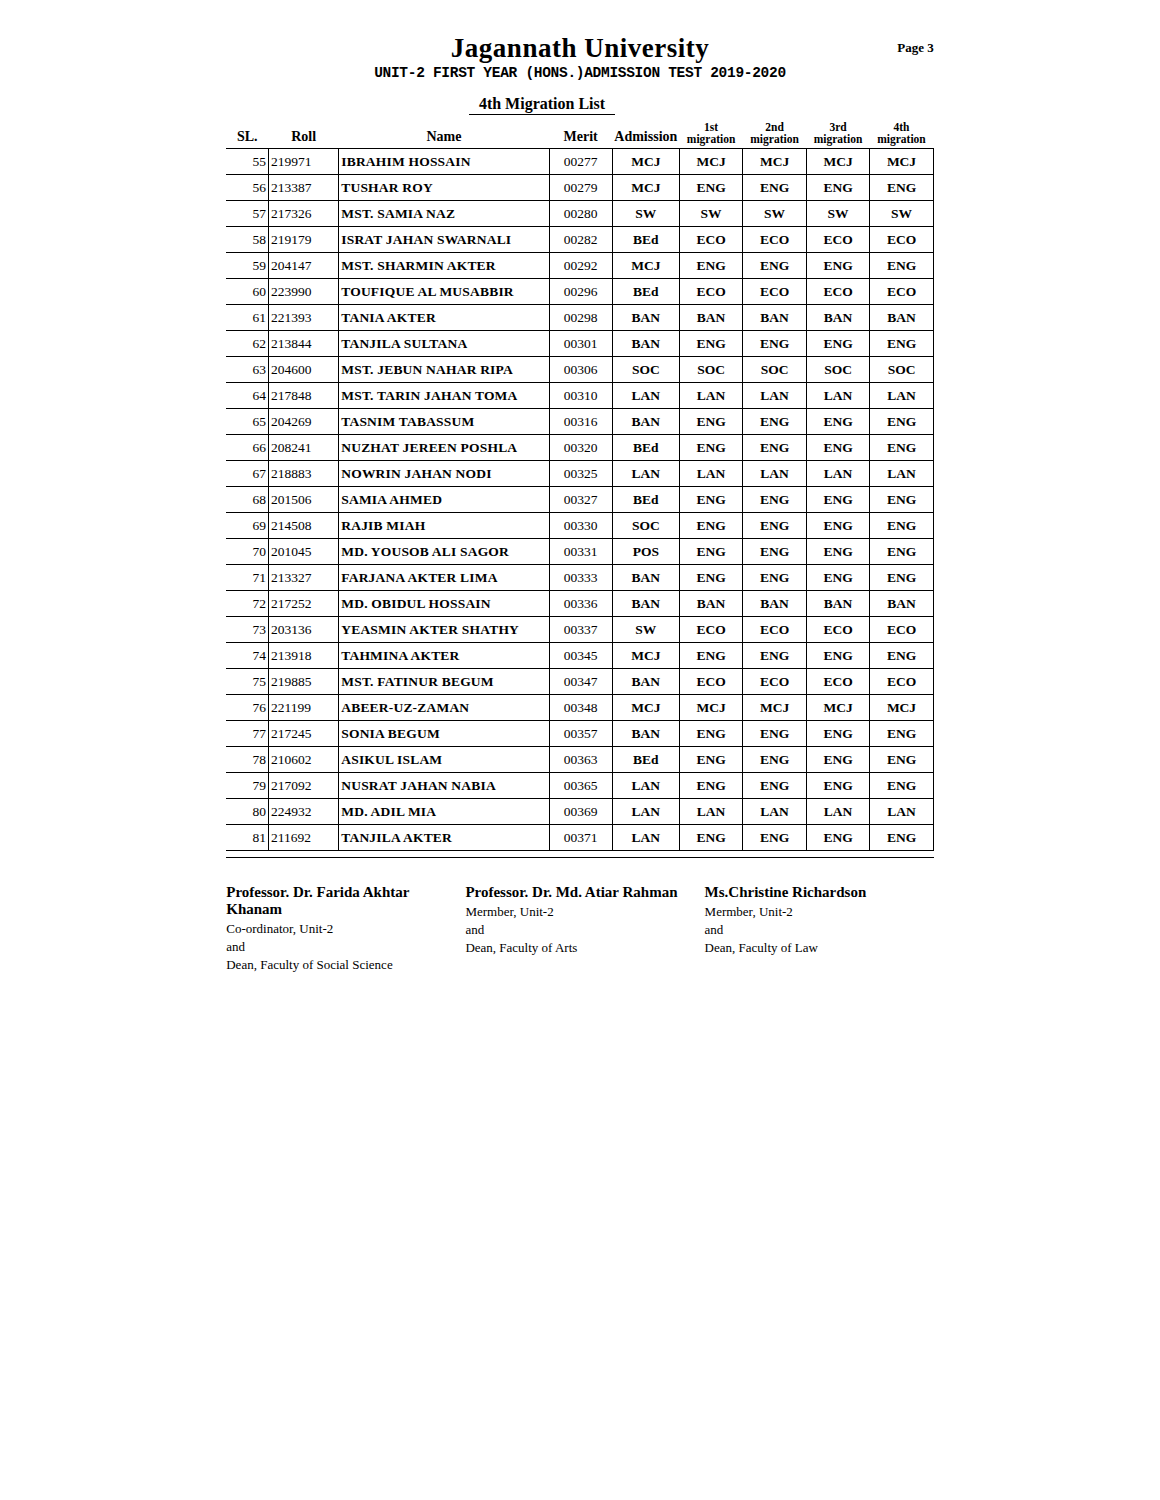Page 3
Jagannath University
UNIT-2 FIRST YEAR (HONS.)ADMISSION TEST 2019-2020
4th Migration List
| SL. | Roll | Name | Merit | Admission | 1st migration | 2nd migration | 3rd migration | 4th migration |
| --- | --- | --- | --- | --- | --- | --- | --- | --- |
| 55 | 219971 | IBRAHIM HOSSAIN | 00277 | MCJ | MCJ | MCJ | MCJ | MCJ |
| 56 | 213387 | TUSHAR ROY | 00279 | MCJ | ENG | ENG | ENG | ENG |
| 57 | 217326 | MST. SAMIA NAZ | 00280 | SW | SW | SW | SW | SW |
| 58 | 219179 | ISRAT JAHAN SWARNALI | 00282 | BEd | ECO | ECO | ECO | ECO |
| 59 | 204147 | MST. SHARMIN AKTER | 00292 | MCJ | ENG | ENG | ENG | ENG |
| 60 | 223990 | TOUFIQUE AL MUSABBIR | 00296 | BEd | ECO | ECO | ECO | ECO |
| 61 | 221393 | TANIA AKTER | 00298 | BAN | BAN | BAN | BAN | BAN |
| 62 | 213844 | TANJILA SULTANA | 00301 | BAN | ENG | ENG | ENG | ENG |
| 63 | 204600 | MST. JEBUN NAHAR RIPA | 00306 | SOC | SOC | SOC | SOC | SOC |
| 64 | 217848 | MST. TARIN JAHAN TOMA | 00310 | LAN | LAN | LAN | LAN | LAN |
| 65 | 204269 | TASNIM TABASSUM | 00316 | BAN | ENG | ENG | ENG | ENG |
| 66 | 208241 | NUZHAT JEREEN POSHLA | 00320 | BEd | ENG | ENG | ENG | ENG |
| 67 | 218883 | NOWRIN JAHAN NODI | 00325 | LAN | LAN | LAN | LAN | LAN |
| 68 | 201506 | SAMIA AHMED | 00327 | BEd | ENG | ENG | ENG | ENG |
| 69 | 214508 | RAJIB MIAH | 00330 | SOC | ENG | ENG | ENG | ENG |
| 70 | 201045 | MD. YOUSOB ALI SAGOR | 00331 | POS | ENG | ENG | ENG | ENG |
| 71 | 213327 | FARJANA AKTER LIMA | 00333 | BAN | ENG | ENG | ENG | ENG |
| 72 | 217252 | MD. OBIDUL HOSSAIN | 00336 | BAN | BAN | BAN | BAN | BAN |
| 73 | 203136 | YEASMIN AKTER SHATHY | 00337 | SW | ECO | ECO | ECO | ECO |
| 74 | 213918 | TAHMINA AKTER | 00345 | MCJ | ENG | ENG | ENG | ENG |
| 75 | 219885 | MST. FATINUR BEGUM | 00347 | BAN | ECO | ECO | ECO | ECO |
| 76 | 221199 | ABEER-UZ-ZAMAN | 00348 | MCJ | MCJ | MCJ | MCJ | MCJ |
| 77 | 217245 | SONIA BEGUM | 00357 | BAN | ENG | ENG | ENG | ENG |
| 78 | 210602 | ASIKUL ISLAM | 00363 | BEd | ENG | ENG | ENG | ENG |
| 79 | 217092 | NUSRAT JAHAN NABIA | 00365 | LAN | ENG | ENG | ENG | ENG |
| 80 | 224932 | MD. ADIL MIA | 00369 | LAN | LAN | LAN | LAN | LAN |
| 81 | 211692 | TANJILA AKTER | 00371 | LAN | ENG | ENG | ENG | ENG |
Professor. Dr. Farida Akhtar Khanam
Co-ordinator, Unit-2
and
Dean, Faculty of Social Science
Professor. Dr. Md. Atiar Rahman
Mermber, Unit-2
and
Dean, Faculty of Arts
Ms.Christine Richardson
Mermber, Unit-2
and
Dean, Faculty of Law